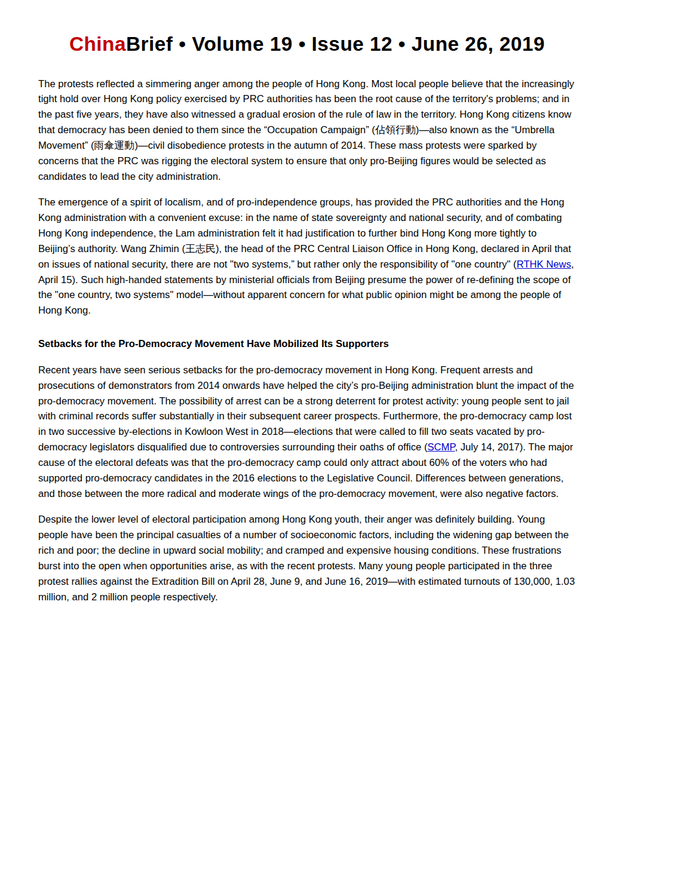China Brief • Volume 19 • Issue 12 • June 26, 2019
The protests reflected a simmering anger among the people of Hong Kong. Most local people believe that the increasingly tight hold over Hong Kong policy exercised by PRC authorities has been the root cause of the territory's problems; and in the past five years, they have also witnessed a gradual erosion of the rule of law in the territory. Hong Kong citizens know that democracy has been denied to them since the “Occupation Campaign” (佔領行動)—also known as the “Umbrella Movement” (雨傘運動)—civil disobedience protests in the autumn of 2014. These mass protests were sparked by concerns that the PRC was rigging the electoral system to ensure that only pro-Beijing figures would be selected as candidates to lead the city administration.
The emergence of a spirit of localism, and of pro-independence groups, has provided the PRC authorities and the Hong Kong administration with a convenient excuse: in the name of state sovereignty and national security, and of combating Hong Kong independence, the Lam administration felt it had justification to further bind Hong Kong more tightly to Beijing’s authority. Wang Zhimin (王志民), the head of the PRC Central Liaison Office in Hong Kong, declared in April that on issues of national security, there are not "two systems,” but rather only the responsibility of "one country" (RTHK News, April 15). Such high-handed statements by ministerial officials from Beijing presume the power of re-defining the scope of the "one country, two systems" model—without apparent concern for what public opinion might be among the people of Hong Kong.
Setbacks for the Pro-Democracy Movement Have Mobilized Its Supporters
Recent years have seen serious setbacks for the pro-democracy movement in Hong Kong. Frequent arrests and prosecutions of demonstrators from 2014 onwards have helped the city’s pro-Beijing administration blunt the impact of the pro-democracy movement. The possibility of arrest can be a strong deterrent for protest activity: young people sent to jail with criminal records suffer substantially in their subsequent career prospects. Furthermore, the pro-democracy camp lost in two successive by-elections in Kowloon West in 2018—elections that were called to fill two seats vacated by pro-democracy legislators disqualified due to controversies surrounding their oaths of office (SCMP, July 14, 2017). The major cause of the electoral defeats was that the pro-democracy camp could only attract about 60% of the voters who had supported pro-democracy candidates in the 2016 elections to the Legislative Council. Differences between generations, and those between the more radical and moderate wings of the pro-democracy movement, were also negative factors.
Despite the lower level of electoral participation among Hong Kong youth, their anger was definitely building. Young people have been the principal casualties of a number of socioeconomic factors, including the widening gap between the rich and poor; the decline in upward social mobility; and cramped and expensive housing conditions. These frustrations burst into the open when opportunities arise, as with the recent protests. Many young people participated in the three protest rallies against the Extradition Bill on April 28, June 9, and June 16, 2019—with estimated turnouts of 130,000, 1.03 million, and 2 million people respectively.